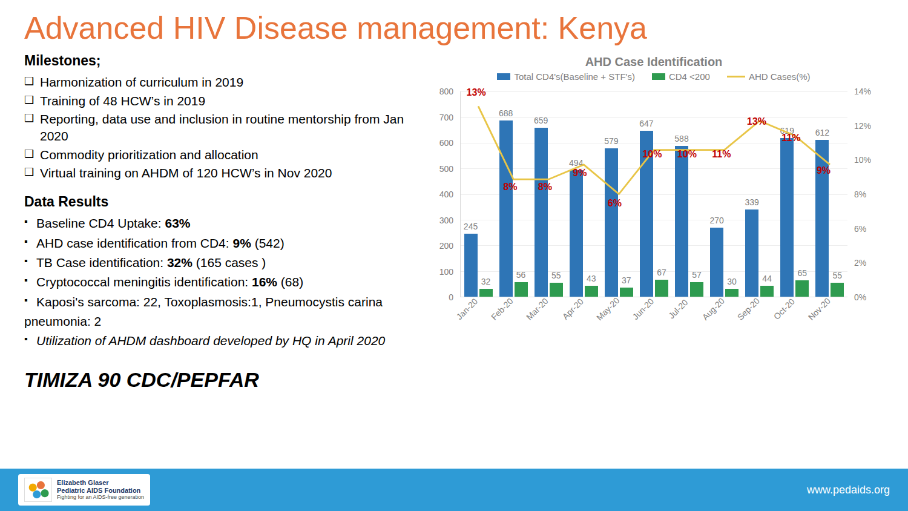Advanced HIV Disease management: Kenya
Milestones;
Harmonization of curriculum in 2019
Training of 48 HCW’s in 2019
Reporting, data use and inclusion in routine mentorship from Jan 2020
Commodity prioritization and allocation
Virtual training on AHDM of 120 HCW’s in Nov 2020
Data Results
Baseline CD4 Uptake: 63%
AHD case identification from CD4: 9% (542)
TB Case identification: 32% (165 cases )
Cryptococcal meningitis identification: 16% (68)
Kaposi's sarcoma: 22, Toxoplasmosis:1, Pneumocystis carina
pneumonia: 2
Utilization of AHDM dashboard developed by HQ in April 2020
AHD Case Identification
Total CD4's(Baseline + STF's)
CD4 <200
AHD Cases(%)
800
700
600
500
400
300
200
100
0
14%
12%
10%
8%
6%
2%
0%
245
32
688
56
659
55
494
43
579
37
647
67
588
57
270
30
339
44
619
65
612
55
13% 8% 8% 9% 6% 10% 10% 11% 13% 11% 9%
Jan-20 Feb-20 Mar-20 Apr-20 May-20 Jun-20 Jul-20 Aug-20 Sep-20 Oct-20 Nov-20
TIMIZA 90 CDC/PEPFAR
Elizabeth Glaser
Pediatric AIDS Foundation
Fighting for an AIDS-free generation
www.pedaids.org